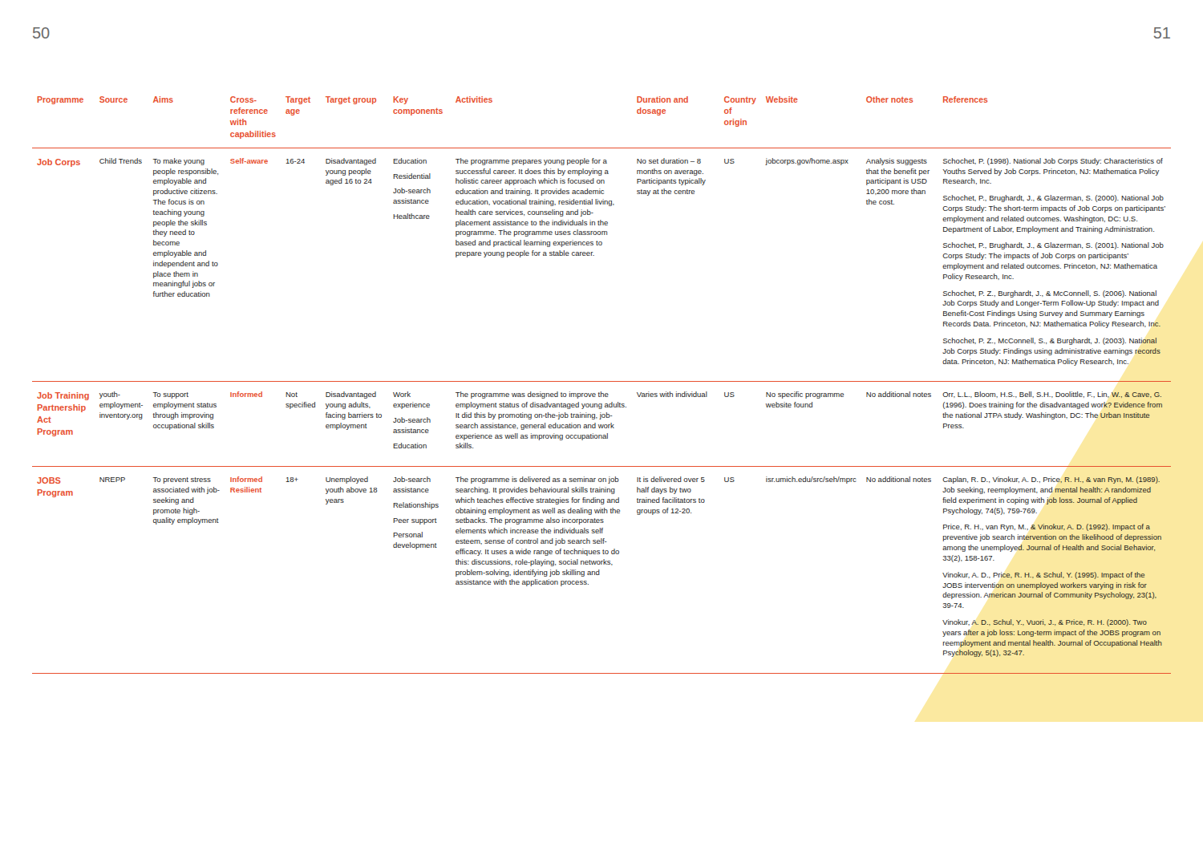50 51
| Programme | Source | Aims | Cross-reference with capabilities | Target age | Target group | Key components | Activities | Duration and dosage | Country of origin | Website | Other notes | References |
| --- | --- | --- | --- | --- | --- | --- | --- | --- | --- | --- | --- | --- |
| Job Corps | Child Trends | To make young people responsible, employable and productive citizens. The focus is on teaching young people the skills they need to become employable and independent and to place them in meaningful jobs or further education | Self-aware | 16-24 | Disadvantaged young people aged 16 to 24 | Education Residential Job-search assistance Healthcare | The programme prepares young people for a successful career. It does this by employing a holistic career approach which is focused on education and training. It provides academic education, vocational training, residential living, health care services, counseling and job-placement assistance to the individuals in the programme. The programme uses classroom based and practical learning experiences to prepare young people for a stable career. | No set duration – 8 months on average. Participants typically stay at the centre | US | jobcorps.gov/home.aspx | Analysis suggests that the benefit per participant is USD 10,200 more than the cost. | Schochet, P. (1998). National Job Corps Study: Characteristics of Youths Served by Job Corps. Princeton, NJ: Mathematica Policy Research, Inc. Schochet, P., Brughardt, J., & Glazerman, S. (2000). National Job Corps Study: The short-term impacts of Job Corps on participants’ employment and related outcomes. Washington, DC: U.S. Department of Labor, Employment and Training Administration. Schochet, P., Brughardt, J., & Glazerman, S. (2001). National Job Corps Study: The impacts of Job Corps on participants’ employment and related outcomes. Princeton, NJ: Mathematica Policy Research, Inc. Schochet, P. Z., Burghardt, J., & McConnell, S. (2006). National Job Corps Study and Longer-Term Follow-Up Study: Impact and Benefit-Cost Findings Using Survey and Summary Earnings Records Data. Princeton, NJ: Mathematica Policy Research, Inc. Schochet, P. Z., McConnell, S., & Burghardt, J. (2003). National Job Corps Study: Findings using administrative earnings records data. Princeton, NJ: Mathematica Policy Research, Inc. |
| Job Training Partnership Act Program | youth-employment-inventory.org | To support employment status through improving occupational skills | Informed | Not specified | Disadvantaged young adults, facing barriers to employment | Work experience Job-search assistance Education | The programme was designed to improve the employment status of disadvantaged young adults. It did this by promoting on-the-job training, job-search assistance, general education and work experience as well as improving occupational skills. | Varies with individual | US | No specific programme website found | No additional notes | Orr, L.L., Bloom, H.S., Bell, S.H., Doolittle, F., Lin, W., & Cave, G. (1996). Does training for the disadvantaged work? Evidence from the national JTPA study. Washington, DC: The Urban Institute Press. |
| JOBS Program | NREPP | To prevent stress associated with job-seeking and promote high-quality employment | Informed Resilient | 18+ | Unemployed youth above 18 years | Job-search assistance Relationships Peer support Personal development | The programme is delivered as a seminar on job searching. It provides behavioural skills training which teaches effective strategies for finding and obtaining employment as well as dealing with the setbacks. The programme also incorporates elements which increase the individuals self esteem, sense of control and job search self-efficacy. It uses a wide range of techniques to do this: discussions, role-playing, social networks, problem-solving, identifying job skilling and assistance with the application process. | It is delivered over 5 half days by two trained facilitators to groups of 12-20. | US | isr.umich.edu/src/seh/mprc | No additional notes | Caplan, R. D., Vinokur, A. D., Price, R. H., & van Ryn, M. (1989). Job seeking, reemployment, and mental health: A randomized field experiment in coping with job loss. Journal of Applied Psychology, 74(5), 759-769. Price, R. H., van Ryn, M., & Vinokur, A. D. (1992). Impact of a preventive job search intervention on the likelihood of depression among the unemployed. Journal of Health and Social Behavior, 33(2), 158-167. Vinokur, A. D., Price, R. H., & Schul, Y. (1995). Impact of the JOBS intervention on unemployed workers varying in risk for depression. American Journal of Community Psychology, 23(1), 39-74. Vinokur, A. D., Schul, Y., Vuori, J., & Price, R. H. (2000). Two years after a job loss: Long-term impact of the JOBS program on reemployment and mental health. Journal of Occupational Health Psychology, 5(1), 32-47. |